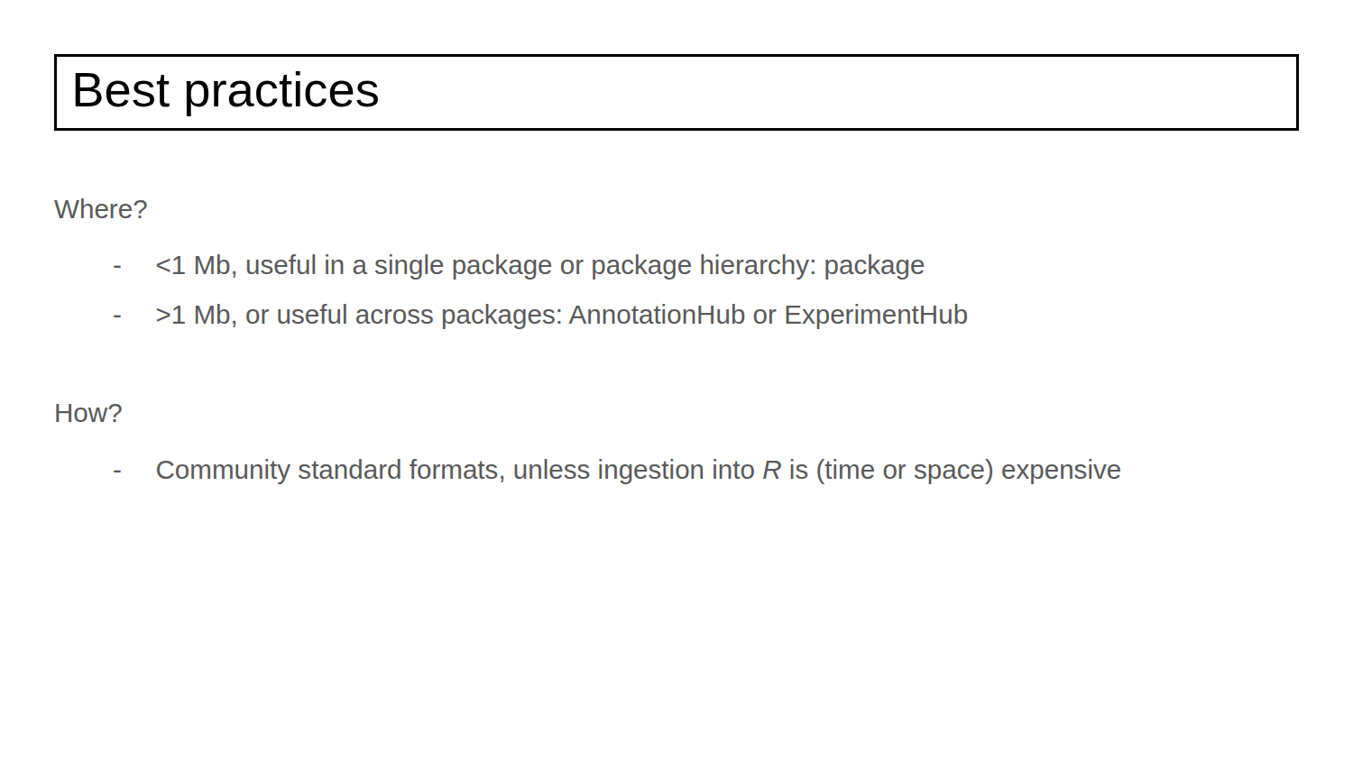Best practices
Where?
<1 Mb, useful in a single package or package hierarchy: package
>1 Mb, or useful across packages: AnnotationHub or ExperimentHub
How?
Community standard formats, unless ingestion into R is (time or space) expensive